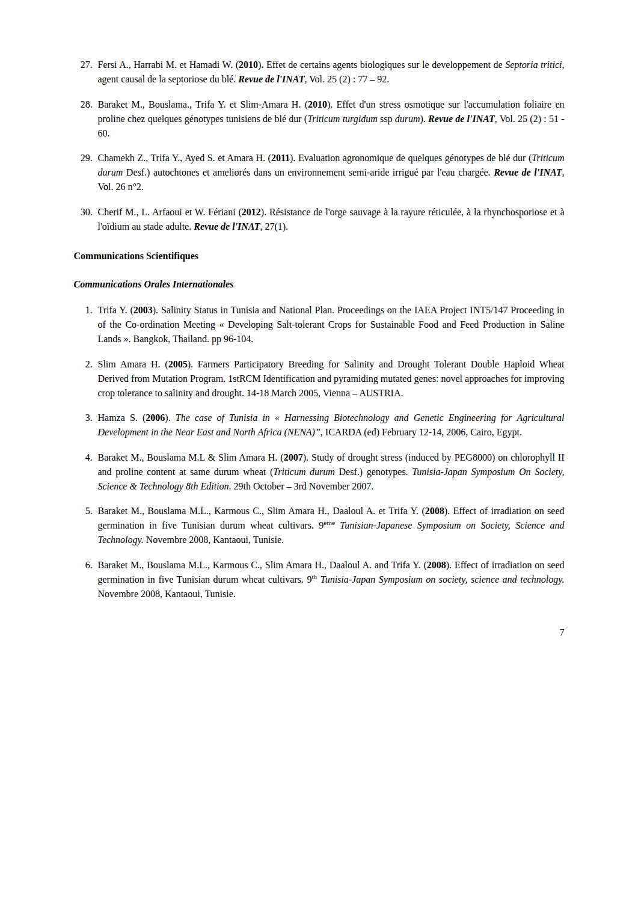Fersi A., Harrabi M. et Hamadi W. (2010). Effet de certains agents biologiques sur le developpement de Septoria tritici, agent causal de la septoriose du blé. Revue de l'INAT, Vol. 25 (2) : 77 – 92.
Baraket M., Bouslama., Trifa Y. et Slim-Amara H. (2010). Effet d'un stress osmotique sur l'accumulation foliaire en proline chez quelques génotypes tunisiens de blé dur (Triticum turgidum ssp durum). Revue de l'INAT, Vol. 25 (2) : 51 - 60.
Chamekh Z., Trifa Y., Ayed S. et Amara H. (2011). Evaluation agronomique de quelques génotypes de blé dur (Triticum durum Desf.) autochtones et ameliorés dans un environnement semi-aride irrigué par l'eau chargée. Revue de l'INAT, Vol. 26 n°2.
Cherif M., L. Arfaoui et W. Fériani (2012). Résistance de l'orge sauvage à la rayure réticulée, à la rhynchosporiose et à l'oïdium au stade adulte. Revue de l'INAT, 27(1).
Communications Scientifiques
Communications Orales Internationales
Trifa Y. (2003). Salinity Status in Tunisia and National Plan. Proceedings on the IAEA Project INT5/147 Proceeding in of the Co-ordination Meeting « Developing Salt-tolerant Crops for Sustainable Food and Feed Production in Saline Lands ». Bangkok, Thailand. pp 96-104.
Slim Amara H. (2005). Farmers Participatory Breeding for Salinity and Drought Tolerant Double Haploid Wheat Derived from Mutation Program. 1stRCM Identification and pyramiding mutated genes: novel approaches for improving crop tolerance to salinity and drought. 14-18 March 2005, Vienna – AUSTRIA.
Hamza S. (2006). The case of Tunisia in « Harnessing Biotechnology and Genetic Engineering for Agricultural Development in the Near East and North Africa (NENA)”, ICARDA (ed) February 12-14, 2006, Cairo, Egypt.
Baraket M., Bouslama M.L & Slim Amara H. (2007). Study of drought stress (induced by PEG8000) on chlorophyll II and proline content at same durum wheat (Triticum durum Desf.) genotypes. Tunisia-Japan Symposium On Society, Science & Technology 8th Edition. 29th October – 3rd November 2007.
Baraket M., Bouslama M.L., Karmous C., Slim Amara H., Daaloul A. et Trifa Y. (2008). Effect of irradiation on seed germination in five Tunisian durum wheat cultivars. 9ème Tunisian-Japanese Symposium on Society, Science and Technology. Novembre 2008, Kantaoui, Tunisie.
Baraket M., Bouslama M.L., Karmous C., Slim Amara H., Daaloul A. and Trifa Y. (2008). Effect of irradiation on seed germination in five Tunisian durum wheat cultivars. 9th Tunisia-Japan Symposium on society, science and technology. Novembre 2008, Kantaoui, Tunisie.
7